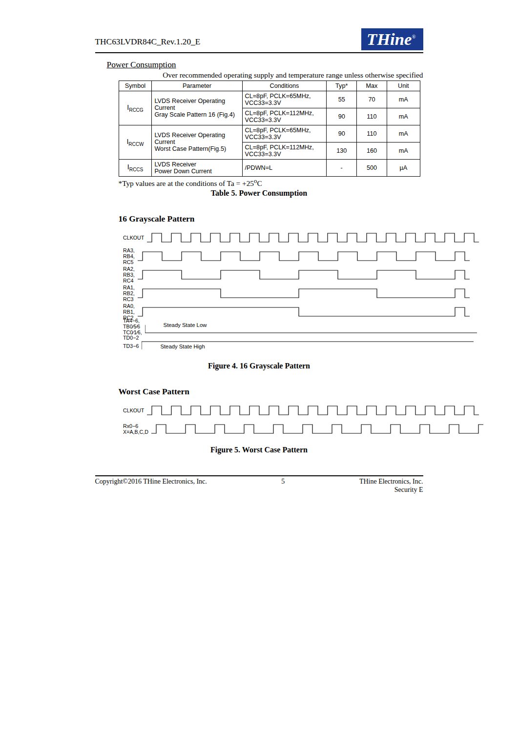THC63LVDR84C_Rev.1.20_E
THine®
Power Consumption
Over recommended operating supply and temperature range unless otherwise specified
| Symbol | Parameter | Conditions | Typ* | Max | Unit |
| --- | --- | --- | --- | --- | --- |
| I RCCG | LVDS Receiver Operating Current Gray Scale Pattern 16 (Fig.4) | CL=8pF, PCLK=65MHz, VCC33=3.3V | 55 | 70 | mA |
| CL=8pF, PCLK=112MHz, VCC33=3.3V | 90 | 110 | mA |
| I RCCW | LVDS Receiver Operating Current Worst Case Pattern(Fig.5) | CL=8pF, PCLK=65MHz, VCC33=3.3V | 90 | 110 | mA |
| CL=8pF, PCLK=112MHz, VCC33=3.3V | 130 | 160 | mA |
| I RCCS | LVDS Receiver Power Down Current | /PDWN=L | - | 500 | µA |
*Typ values are at the conditions of Ta = +25oC
Table 5. Power Consumption
16 Grayscale Pattern
CLKOUT
RA3, RB4, RC5
RA2, RB3, RC4
RA1, RB2, RC3
RA0, RB1, RC2
TA4−6, TB0∕5∕6
TC0∕1∕6, TD0−2
Steady State Low
TD3−6
Steady State High
Figure 4. 16 Grayscale Pattern
Worst Case Pattern
CLKOUT
Rx0−6
X=A,B,C,D
Figure 5. Worst Case Pattern
Copyright©2016 THine Electronics, Inc.
5
THine Electronics, Inc.
Security E